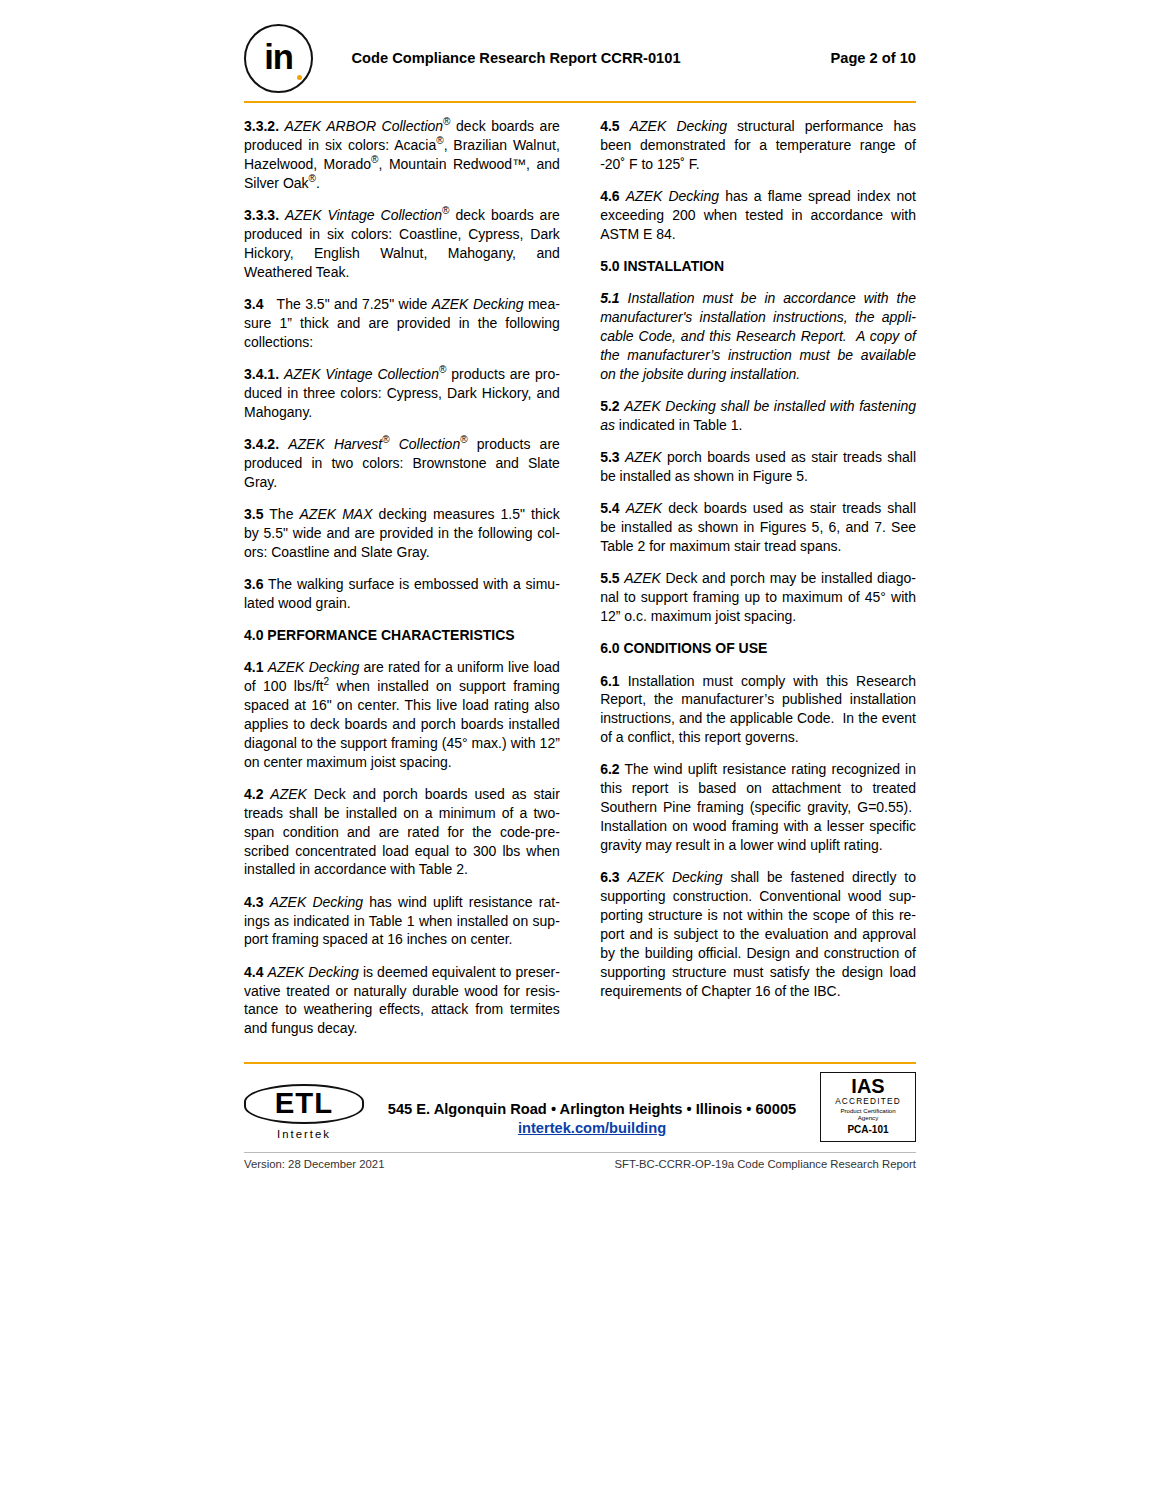in
Code Compliance Research Report CCRR-0101 Page 2 of 10
3.3.2. AZEK ARBOR Collection® deck boards are produced in six colors: Acacia®, Brazilian Walnut, Hazelwood, Morado®, Mountain Redwood™, and Silver Oak®.
3.3.3. AZEK Vintage Collection® deck boards are produced in six colors: Coastline, Cypress, Dark Hickory, English Walnut, Mahogany, and Weathered Teak.
3.4 The 3.5" and 7.25" wide AZEK Decking measure 1” thick and are provided in the following collections:
3.4.1. AZEK Vintage Collection® products are produced in three colors: Cypress, Dark Hickory, and Mahogany.
3.4.2. AZEK Harvest® Collection® products are produced in two colors: Brownstone and Slate Gray.
3.5 The AZEK MAX decking measures 1.5" thick by 5.5" wide and are provided in the following colors: Coastline and Slate Gray.
3.6 The walking surface is embossed with a simulated wood grain.
4.0 PERFORMANCE CHARACTERISTICS
4.1 AZEK Decking are rated for a uniform live load of 100 lbs/ft2 when installed on support framing spaced at 16" on center. This live load rating also applies to deck boards and porch boards installed diagonal to the support framing (45° max.) with 12” on center maximum joist spacing.
4.2 AZEK Deck and porch boards used as stair treads shall be installed on a minimum of a two-span condition and are rated for the code-prescribed concentrated load equal to 300 lbs when installed in accordance with Table 2.
4.3 AZEK Decking has wind uplift resistance ratings as indicated in Table 1 when installed on support framing spaced at 16 inches on center.
4.4 AZEK Decking is deemed equivalent to preservative treated or naturally durable wood for resistance to weathering effects, attack from termites and fungus decay.
4.5 AZEK Decking structural performance has been demonstrated for a temperature range of -20˚ F to 125˚ F.
4.6 AZEK Decking has a flame spread index not exceeding 200 when tested in accordance with ASTM E 84.
5.0 INSTALLATION
5.1 Installation must be in accordance with the manufacturer's installation instructions, the applicable Code, and this Research Report. A copy of the manufacturer’s instruction must be available on the jobsite during installation.
5.2 AZEK Decking shall be installed with fastening as indicated in Table 1.
5.3 AZEK porch boards used as stair treads shall be installed as shown in Figure 5.
5.4 AZEK deck boards used as stair treads shall be installed as shown in Figures 5, 6, and 7. See Table 2 for maximum stair tread spans.
5.5 AZEK Deck and porch may be installed diagonal to support framing up to maximum of 45° with 12” o.c. maximum joist spacing.
6.0 CONDITIONS OF USE
6.1 Installation must comply with this Research Report, the manufacturer’s published installation instructions, and the applicable Code. In the event of a conflict, this report governs.
6.2 The wind uplift resistance rating recognized in this report is based on attachment to treated Southern Pine framing (specific gravity, G=0.55). Installation on wood framing with a lesser specific gravity may result in a lower wind uplift rating.
6.3 AZEK Decking shall be fastened directly to supporting construction. Conventional wood supporting structure is not within the scope of this report and is subject to the evaluation and approval by the building official. Design and construction of supporting structure must satisfy the design load requirements of Chapter 16 of the IBC.
ETL
Intertek
545 E. Algonquin Road • Arlington Heights • Illinois • 60005
intertek.com/building
IAS
ACCREDITED
Product Certification
Agency
PCA-101
Version: 28 December 2021 SFT-BC-CCRR-OP-19a Code Compliance Research Report